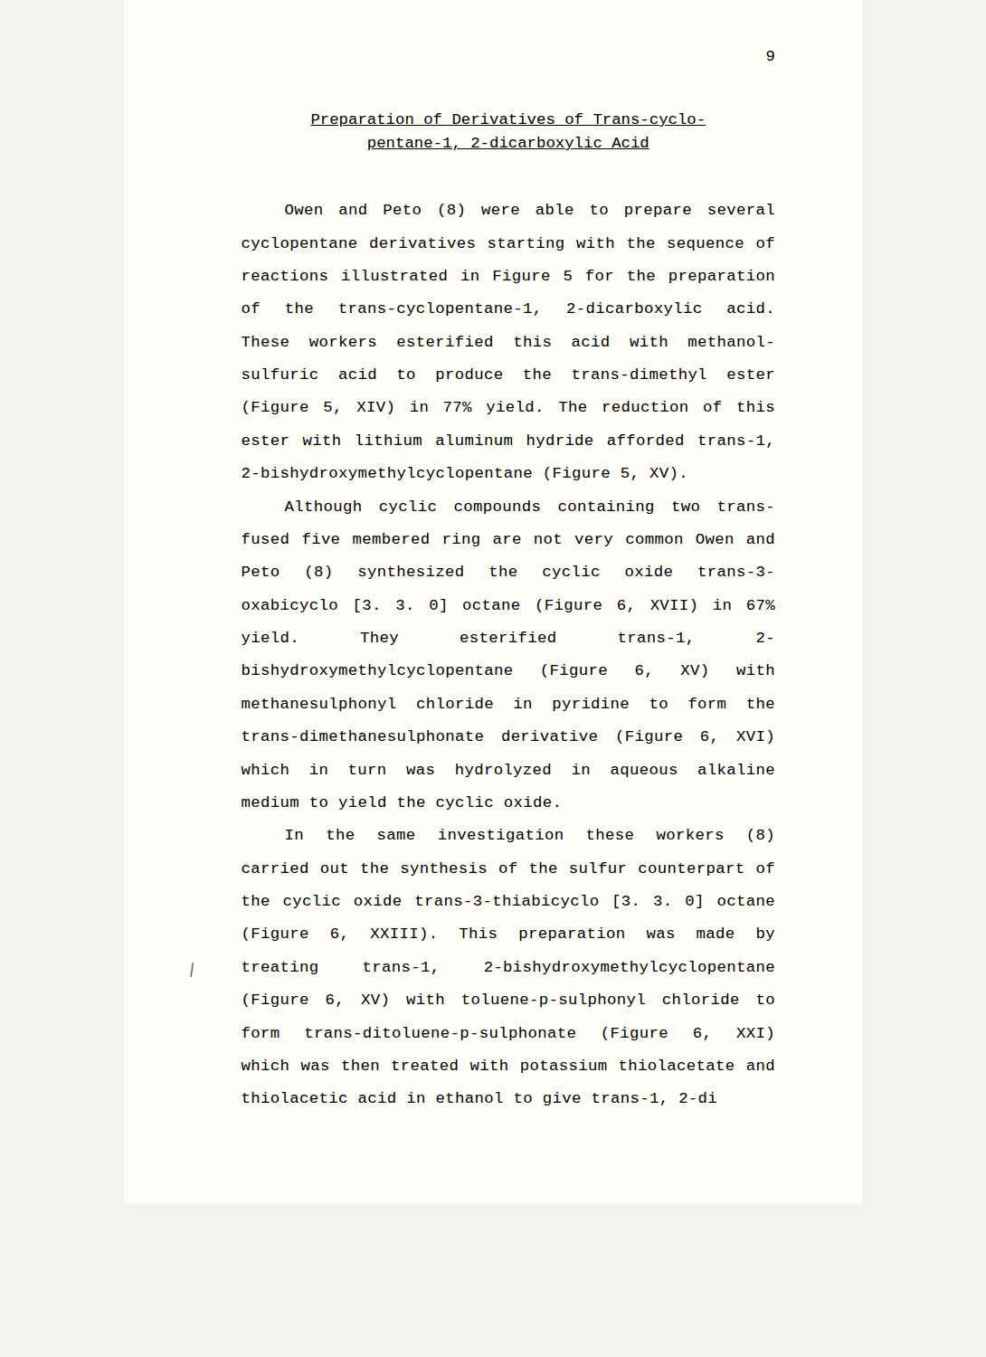9
Preparation of Derivatives of Trans-cyclo- pentane-1, 2-dicarboxylic Acid
Owen and Peto (8) were able to prepare several cyclopentane derivatives starting with the sequence of reactions illustrated in Figure 5 for the preparation of the trans-cyclopentane-1, 2-dicarboxylic acid. These workers esterified this acid with methanol-sulfuric acid to produce the trans-dimethyl ester (Figure 5, XIV) in 77% yield. The reduction of this ester with lithium aluminum hydride afforded trans-1, 2-bishydroxymethylcyclopentane (Figure 5, XV).
Although cyclic compounds containing two trans-fused five membered ring are not very common Owen and Peto (8) synthesized the cyclic oxide trans-3-oxabicyclo [3. 3. 0] octane (Figure 6, XVII) in 67% yield. They esterified trans-1, 2-bishydroxymethylcyclopentane (Figure 6, XV) with methanesulphonyl chloride in pyridine to form the trans-dimethanesulphonate derivative (Figure 6, XVI) which in turn was hydrolyzed in aqueous alkaline medium to yield the cyclic oxide.
In the same investigation these workers (8) carried out the synthesis of the sulfur counterpart of the cyclic oxide trans-3-thiabicyclo [3. 3. 0] octane (Figure 6, XXIII). This preparation was made by treating trans-1, 2-bishydroxymethylcyclopentane (Figure 6, XV) with toluene-p-sulphonyl chloride to form trans-ditoluene-p-sulphonate (Figure 6, XXI) which was then treated with potassium thiolacetate and thiolacetic acid in ethanol to give trans-1, 2-di
∕